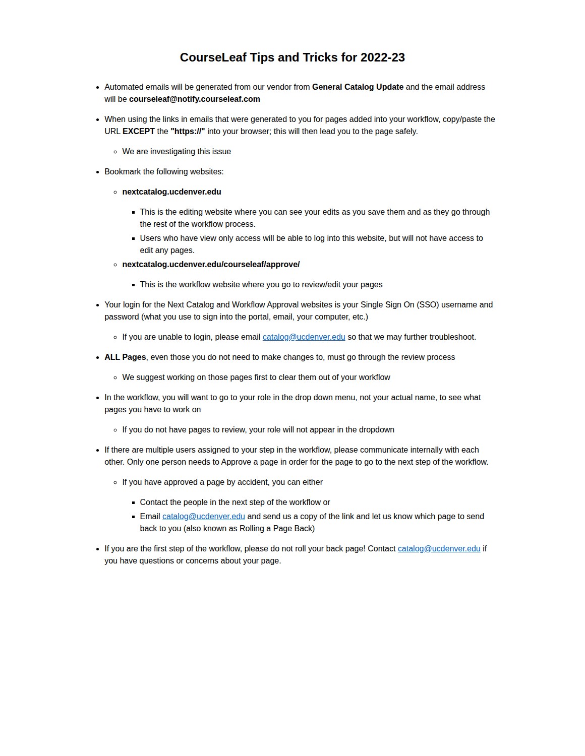CourseLeaf Tips and Tricks for 2022-23
Automated emails will be generated from our vendor from General Catalog Update and the email address will be courseleaf@notify.courseleaf.com
When using the links in emails that were generated to you for pages added into your workflow, copy/paste the URL EXCEPT the "https://" into your browser; this will then lead you to the page safely.
We are investigating this issue
Bookmark the following websites:
nextcatalog.ucdenver.edu
This is the editing website where you can see your edits as you save them and as they go through the rest of the workflow process.
Users who have view only access will be able to log into this website, but will not have access to edit any pages.
nextcatalog.ucdenver.edu/courseleaf/approve/
This is the workflow website where you go to review/edit your pages
Your login for the Next Catalog and Workflow Approval websites is your Single Sign On (SSO) username and password (what you use to sign into the portal, email, your computer, etc.)
If you are unable to login, please email catalog@ucdenver.edu so that we may further troubleshoot.
ALL Pages, even those you do not need to make changes to, must go through the review process
We suggest working on those pages first to clear them out of your workflow
In the workflow, you will want to go to your role in the drop down menu, not your actual name, to see what pages you have to work on
If you do not have pages to review, your role will not appear in the dropdown
If there are multiple users assigned to your step in the workflow, please communicate internally with each other. Only one person needs to Approve a page in order for the page to go to the next step of the workflow.
If you have approved a page by accident, you can either
Contact the people in the next step of the workflow or
Email catalog@ucdenver.edu and send us a copy of the link and let us know which page to send back to you (also known as Rolling a Page Back)
If you are the first step of the workflow, please do not roll your back page! Contact catalog@ucdenver.edu if you have questions or concerns about your page.